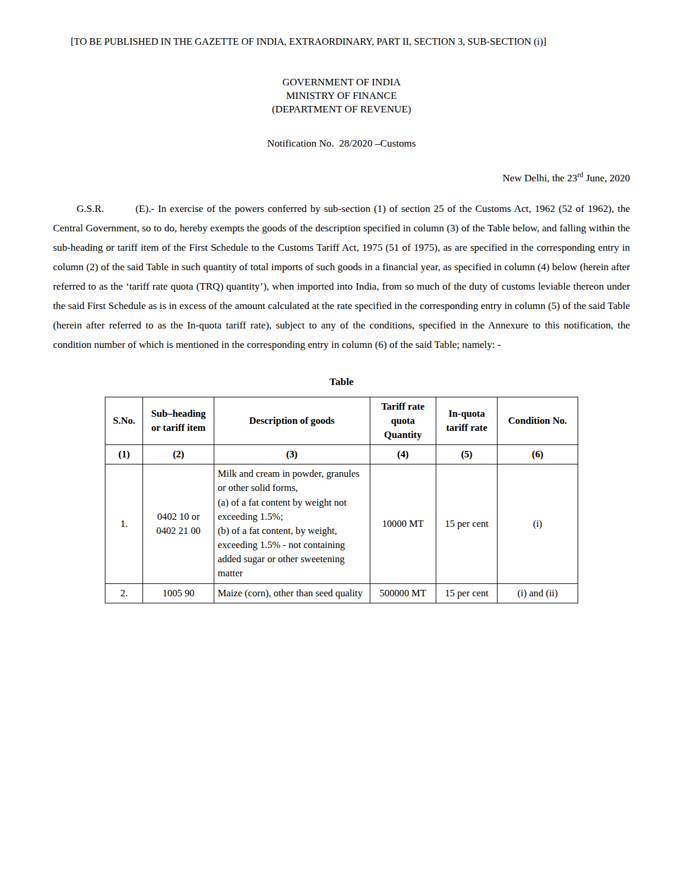[TO BE PUBLISHED IN THE GAZETTE OF INDIA, EXTRAORDINARY, PART II, SECTION 3, SUB-SECTION (i)]
GOVERNMENT OF INDIA
MINISTRY OF FINANCE
(DEPARTMENT OF REVENUE)
Notification No. 28/2020 –Customs
New Delhi, the 23rd June, 2020
G.S.R. (E).- In exercise of the powers conferred by sub-section (1) of section 25 of the Customs Act, 1962 (52 of 1962), the Central Government, so to do, hereby exempts the goods of the description specified in column (3) of the Table below, and falling within the sub-heading or tariff item of the First Schedule to the Customs Tariff Act, 1975 (51 of 1975), as are specified in the corresponding entry in column (2) of the said Table in such quantity of total imports of such goods in a financial year, as specified in column (4) below (herein after referred to as the ‘tariff rate quota (TRQ) quantity’), when imported into India, from so much of the duty of customs leviable thereon under the said First Schedule as is in excess of the amount calculated at the rate specified in the corresponding entry in column (5) of the said Table (herein after referred to as the In-quota tariff rate), subject to any of the conditions, specified in the Annexure to this notification, the condition number of which is mentioned in the corresponding entry in column (6) of the said Table; namely: -
Table
| S.No. | Sub–heading or tariff item | Description of goods | Tariff rate quota Quantity | In-quota tariff rate | Condition No. |
| --- | --- | --- | --- | --- | --- |
| (1) | (2) | (3) | (4) | (5) | (6) |
| 1. | 0402 10 or 0402 21 00 | Milk and cream in powder, granules or other solid forms, (a) of a fat content by weight not exceeding 1.5%; (b) of a fat content, by weight, exceeding 1.5% - not containing added sugar or other sweetening matter | 10000 MT | 15 per cent | (i) |
| 2. | 1005 90 | Maize (corn), other than seed quality | 500000 MT | 15 per cent | (i) and (ii) |